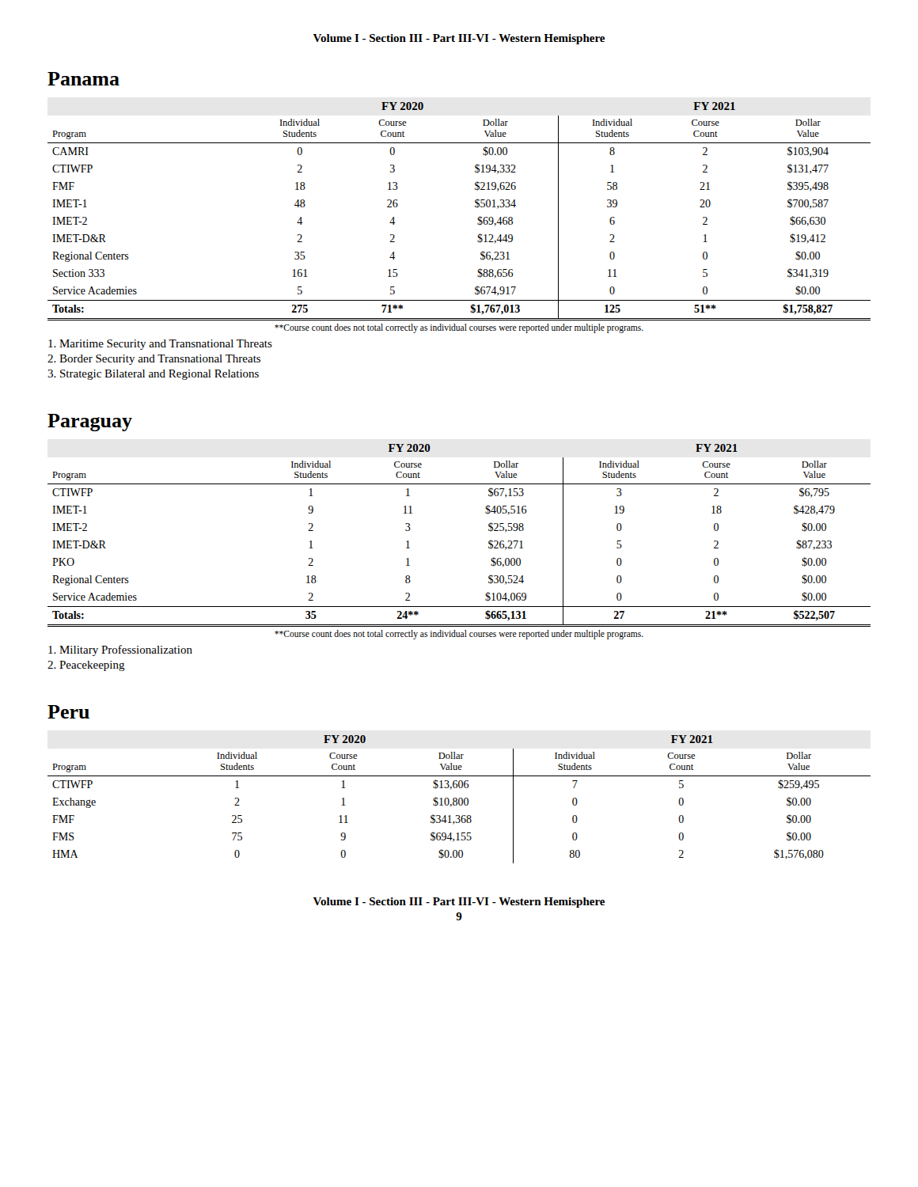Volume I - Section III - Part III-VI - Western Hemisphere
Panama
**Course count does not total correctly as individual courses were reported under multiple programs.
| | FY 2020 | FY 2021 |
| --- | --- | --- |
| Program | Individual Students | Course Count | Dollar Value | Individual Students | Course Count | Dollar Value |
| CAMRI | 0 | 0 | $0.00 | 8 | 2 | $103,904 |
| CTIWFP | 2 | 3 | $194,332 | 1 | 2 | $131,477 |
| FMF | 18 | 13 | $219,626 | 58 | 21 | $395,498 |
| IMET-1 | 48 | 26 | $501,334 | 39 | 20 | $700,587 |
| IMET-2 | 4 | 4 | $69,468 | 6 | 2 | $66,630 |
| IMET-D&R | 2 | 2 | $12,449 | 2 | 1 | $19,412 |
| Regional Centers | 35 | 4 | $6,231 | 0 | 0 | $0.00 |
| Section 333 | 161 | 15 | $88,656 | 11 | 5 | $341,319 |
| Service Academies | 5 | 5 | $674,917 | 0 | 0 | $0.00 |
| Totals: | 275 | 71** | $1,767,013 | 125 | 51** | $1,758,827 |
1. Maritime Security and Transnational Threats
2. Border Security and Transnational Threats
3. Strategic Bilateral and Regional Relations
Paraguay
**Course count does not total correctly as individual courses were reported under multiple programs.
| | FY 2020 | FY 2021 |
| --- | --- | --- |
| Program | Individual Students | Course Count | Dollar Value | Individual Students | Course Count | Dollar Value |
| CTIWFP | 1 | 1 | $67,153 | 3 | 2 | $6,795 |
| IMET-1 | 9 | 11 | $405,516 | 19 | 18 | $428,479 |
| IMET-2 | 2 | 3 | $25,598 | 0 | 0 | $0.00 |
| IMET-D&R | 1 | 1 | $26,271 | 5 | 2 | $87,233 |
| PKO | 2 | 1 | $6,000 | 0 | 0 | $0.00 |
| Regional Centers | 18 | 8 | $30,524 | 0 | 0 | $0.00 |
| Service Academies | 2 | 2 | $104,069 | 0 | 0 | $0.00 |
| Totals: | 35 | 24** | $665,131 | 27 | 21** | $522,507 |
1. Military Professionalization
2. Peacekeeping
Peru
| | FY 2020 | FY 2021 |
| --- | --- | --- |
| Program | Individual Students | Course Count | Dollar Value | Individual Students | Course Count | Dollar Value |
| CTIWFP | 1 | 1 | $13,606 | 7 | 5 | $259,495 |
| Exchange | 2 | 1 | $10,800 | 0 | 0 | $0.00 |
| FMF | 25 | 11 | $341,368 | 0 | 0 | $0.00 |
| FMS | 75 | 9 | $694,155 | 0 | 0 | $0.00 |
| HMA | 0 | 0 | $0.00 | 80 | 2 | $1,576,080 |
Volume I - Section III - Part III-VI - Western Hemisphere
9